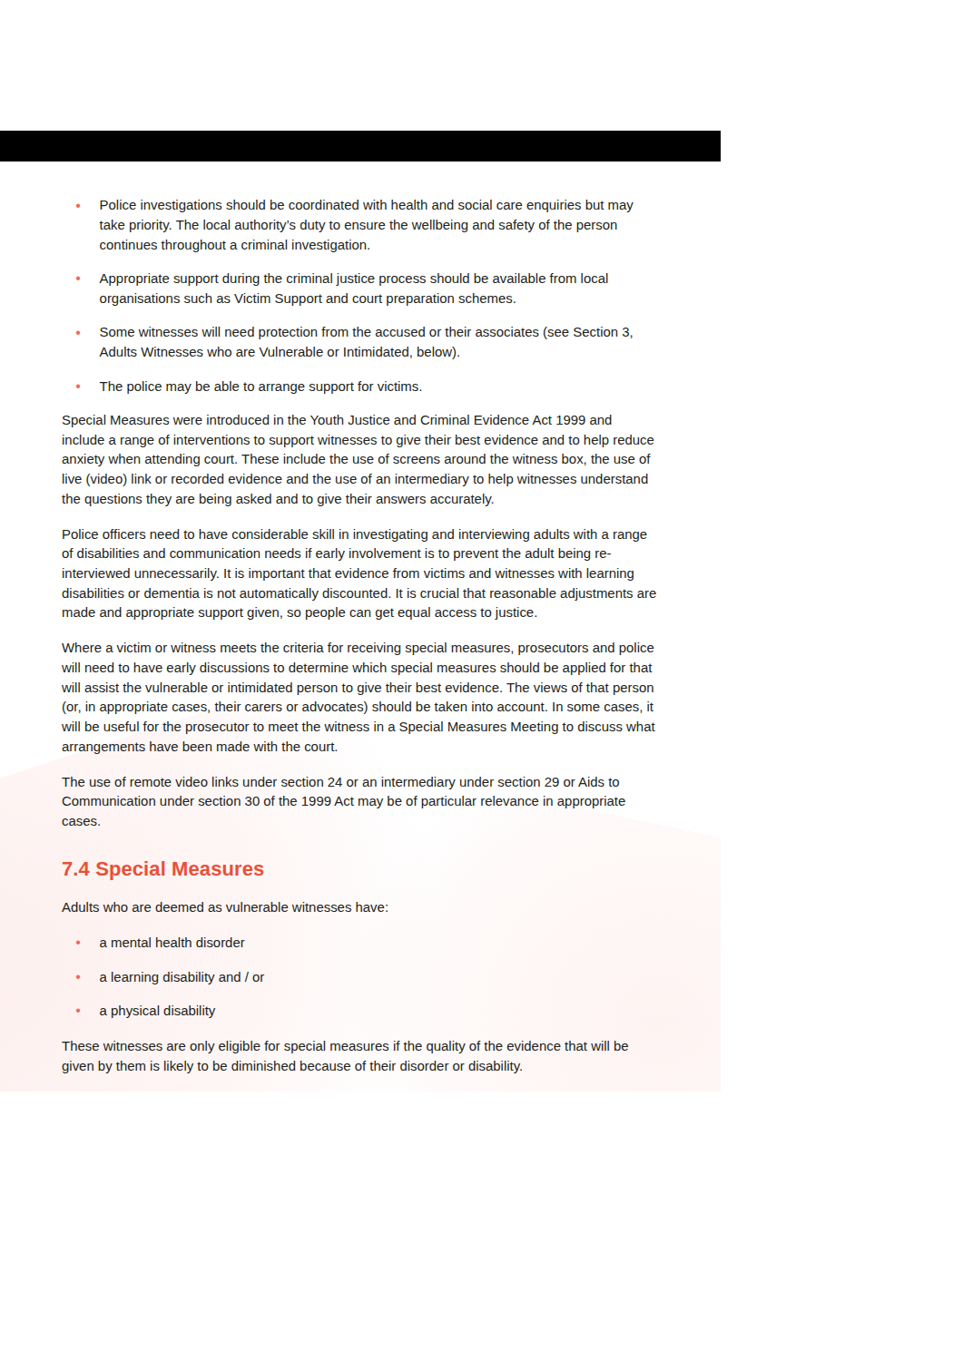Police investigations should be coordinated with health and social care enquiries but may take priority. The local authority’s duty to ensure the wellbeing and safety of the person continues throughout a criminal investigation.
Appropriate support during the criminal justice process should be available from local organisations such as Victim Support and court preparation schemes.
Some witnesses will need protection from the accused or their associates (see Section 3, Adults Witnesses who are Vulnerable or Intimidated, below).
The police may be able to arrange support for victims.
Special Measures were introduced in the Youth Justice and Criminal Evidence Act 1999 and include a range of interventions to support witnesses to give their best evidence and to help reduce anxiety when attending court. These include the use of screens around the witness box, the use of live (video) link or recorded evidence and the use of an intermediary to help witnesses understand the questions they are being asked and to give their answers accurately.
Police officers need to have considerable skill in investigating and interviewing adults with a range of disabilities and communication needs if early involvement is to prevent the adult being re- interviewed unnecessarily. It is important that evidence from victims and witnesses with learning disabilities or dementia is not automatically discounted. It is crucial that reasonable adjustments are made and appropriate support given, so people can get equal access to justice.
Where a victim or witness meets the criteria for receiving special measures, prosecutors and police will need to have early discussions to determine which special measures should be applied for that will assist the vulnerable or intimidated person to give their best evidence. The views of that person (or, in appropriate cases, their carers or advocates) should be taken into account. In some cases, it will be useful for the prosecutor to meet the witness in a Special Measures Meeting to discuss what arrangements have been made with the court.
The use of remote video links under section 24 or an intermediary under section 29 or Aids to Communication under section 30 of the 1999 Act may be of particular relevance in appropriate cases.
7.4 Special Measures
Adults who are deemed as vulnerable witnesses have:
a mental health disorder
a learning disability and / or
a physical disability
These witnesses are only eligible for special measures if the quality of the evidence that will be given by them is likely to be diminished because of their disorder or disability.